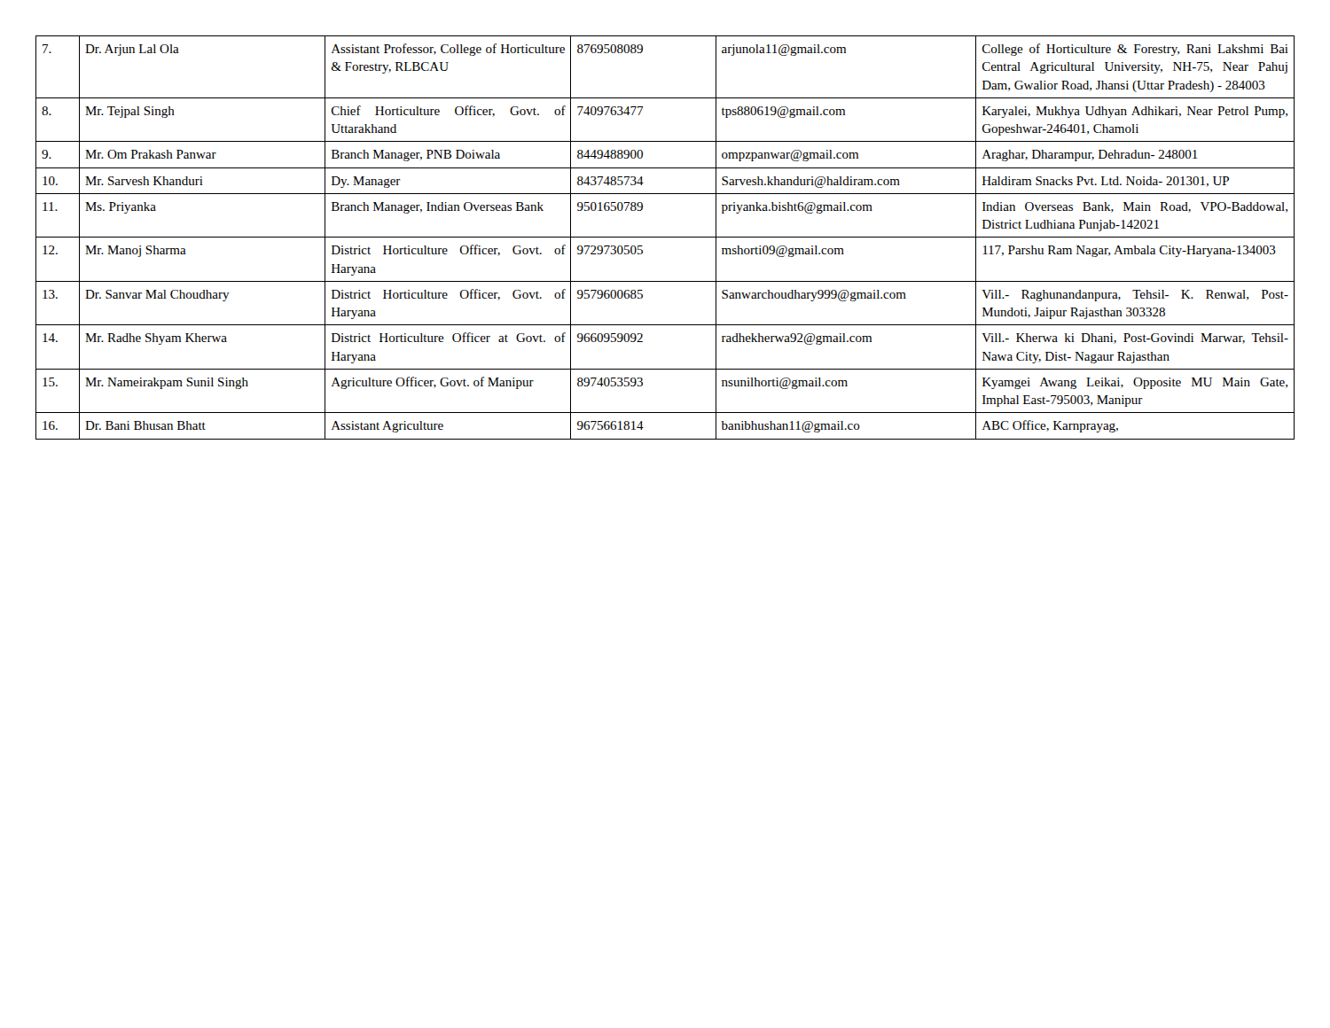| 7. | Dr. Arjun Lal Ola | Assistant Professor, College of Horticulture & Forestry, RLBCAU | 8769508089 | arjunola11@gmail.com | College of Horticulture & Forestry, Rani Lakshmi Bai Central Agricultural University, NH-75, Near Pahuj Dam, Gwalior Road, Jhansi (Uttar Pradesh) - 284003 |
| 8. | Mr. Tejpal Singh | Chief Horticulture Officer, Govt. of Uttarakhand | 7409763477 | tps880619@gmail.com | Karyalei, Mukhya Udhyan Adhikari, Near Petrol Pump, Gopeshwar-246401, Chamoli |
| 9. | Mr. Om Prakash Panwar | Branch Manager, PNB Doiwala | 8449488900 | ompzpanwar@gmail.com | Araghar, Dharampur, Dehradun- 248001 |
| 10. | Mr. Sarvesh Khanduri | Dy. Manager | 8437485734 | Sarvesh.khanduri@haldiram.com | Haldiram Snacks Pvt. Ltd. Noida- 201301, UP |
| 11. | Ms. Priyanka | Branch Manager, Indian Overseas Bank | 9501650789 | priyanka.bisht6@gmail.com | Indian Overseas Bank, Main Road, VPO-Baddowal, District Ludhiana Punjab-142021 |
| 12. | Mr. Manoj Sharma | District Horticulture Officer, Govt. of Haryana | 9729730505 | mshorti09@gmail.com | 117, Parshu Ram Nagar, Ambala City-Haryana-134003 |
| 13. | Dr. Sanvar Mal Choudhary | District Horticulture Officer, Govt. of Haryana | 9579600685 | Sanwarchoudhary999@gmail.com | Vill.- Raghunandanpura, Tehsil- K. Renwal, Post-Mundoti, Jaipur Rajasthan 303328 |
| 14. | Mr. Radhe Shyam Kherwa | District Horticulture Officer at Govt. of Haryana | 9660959092 | radhekherwa92@gmail.com | Vill.- Kherwa ki Dhani, Post-Govindi Marwar, Tehsil-Nawa City, Dist- Nagaur Rajasthan |
| 15. | Mr. Nameirakpam Sunil Singh | Agriculture Officer, Govt. of Manipur | 8974053593 | nsunilhorti@gmail.com | Kyamgei Awang Leikai, Opposite MU Main Gate, Imphal East-795003, Manipur |
| 16. | Dr. Bani Bhusan Bhatt | Assistant Agriculture | 9675661814 | banibhushan11@gmail.co | ABC Office, Karnprayag, |